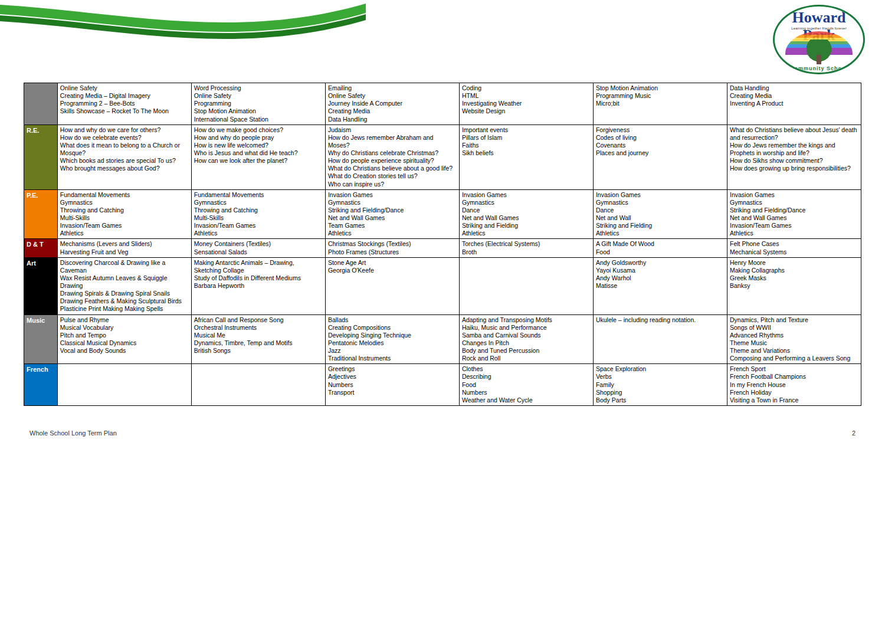Howard Park
Learning together friends forever
Community School
| | Online Safety Creating Media – Digital Imagery Programming 2 – Bee-Bots Skills Showcase – Rocket To The Moon | Word Processing Online Safety Programming Stop Motion Animation International Space Station | Emailing Online Safety Journey Inside A Computer Creating Media Data Handling | Coding HTML Investigating Weather Website Design | Stop Motion Animation Programming Music Micro;bit | Data Handling Creating Media Inventing A Product |
| R.E. | How and why do we care for others? How do we celebrate events? What does it mean to belong to a Church or Mosque? Which books ad stories are special To us? Who brought messages about God? | How do we make good choices? How and why do people pray How is new life welcomed? Who is Jesus and what did He teach? How can we look after the planet? | Judaism How do Jews remember Abraham and Moses? Why do Christians celebrate Christmas? How do people experience spirituality? What do Christians believe about a good life? What do Creation stories tell us? Who can inspire us? | Important events Pillars of Islam Faiths Sikh beliefs | Forgiveness Codes of living Covenants Places and journey | What do Christians believe about Jesus' death and resurrection? How do Jews remember the kings and Prophets in worship and life? How do Sikhs show commitment? How does growing up bring responsibilities? |
| P.E. | Fundamental Movements Gymnastics Throwing and Catching Multi-Skills Invasion/Team Games Athletics | Fundamental Movements Gymnastics Throwing and Catching Multi-Skills Invasion/Team Games Athletics | Invasion Games Gymnastics Striking and Fielding/Dance Net and Wall Games Team Games Athletics | Invasion Games Gymnastics Dance Net and Wall Games Striking and Fielding Athletics | Invasion Games Gymnastics Dance Net and Wall Striking and Fielding Athletics | Invasion Games Gymnastics Striking and Fielding/Dance Net and Wall Games Invasion/Team Games Athletics |
| D & T | Mechanisms (Levers and Sliders) Harvesting Fruit and Veg | Money Containers (Textiles) Sensational Salads | Christmas Stockings (Textiles) Photo Frames (Structures | Torches (Electrical Systems) Broth | A Gift Made Of Wood Food | Felt Phone Cases Mechanical Systems |
| Art | Discovering Charcoal & Drawing like a Caveman Wax Resist Autumn Leaves & Squiggle Drawing Drawing Spirals & Drawing Spiral Snails Drawing Feathers & Making Sculptural Birds Plasticine Print Making Making Spells | Making Antarctic Animals – Drawing, Sketching Collage Study of Daffodils in Different Mediums Barbara Hepworth | Stone Age Art Georgia O'Keefe | | Andy Goldsworthy Yayoi Kusama Andy Warhol Matisse | Henry Moore Making Collagraphs Greek Masks Banksy |
| Music | Pulse and Rhyme Musical Vocabulary Pitch and Tempo Classical Musical Dynamics Vocal and Body Sounds | African Call and Response Song Orchestral Instruments Musical Me Dynamics, Timbre, Temp and Motifs British Songs | Ballads Creating Compositions Developing Singing Technique Pentatonic Melodies Jazz Traditional Instruments | Adapting and Transposing Motifs Haiku, Music and Performance Samba and Carnival Sounds Changes In Pitch Body and Tuned Percussion Rock and Roll | Ukulele – including reading notation. | Dynamics, Pitch and Texture Songs of WWII Advanced Rhythms Theme Music Theme and Variations Composing and Performing a Leavers Song |
| French | | | Greetings Adjectives Numbers Transport | Clothes Describing Food Numbers Weather and Water Cycle | Space Exploration Verbs Family Shopping Body Parts | French Sport French Football Champions In my French House French Holiday Visiting a Town in France |
Whole School Long Term Plan
2